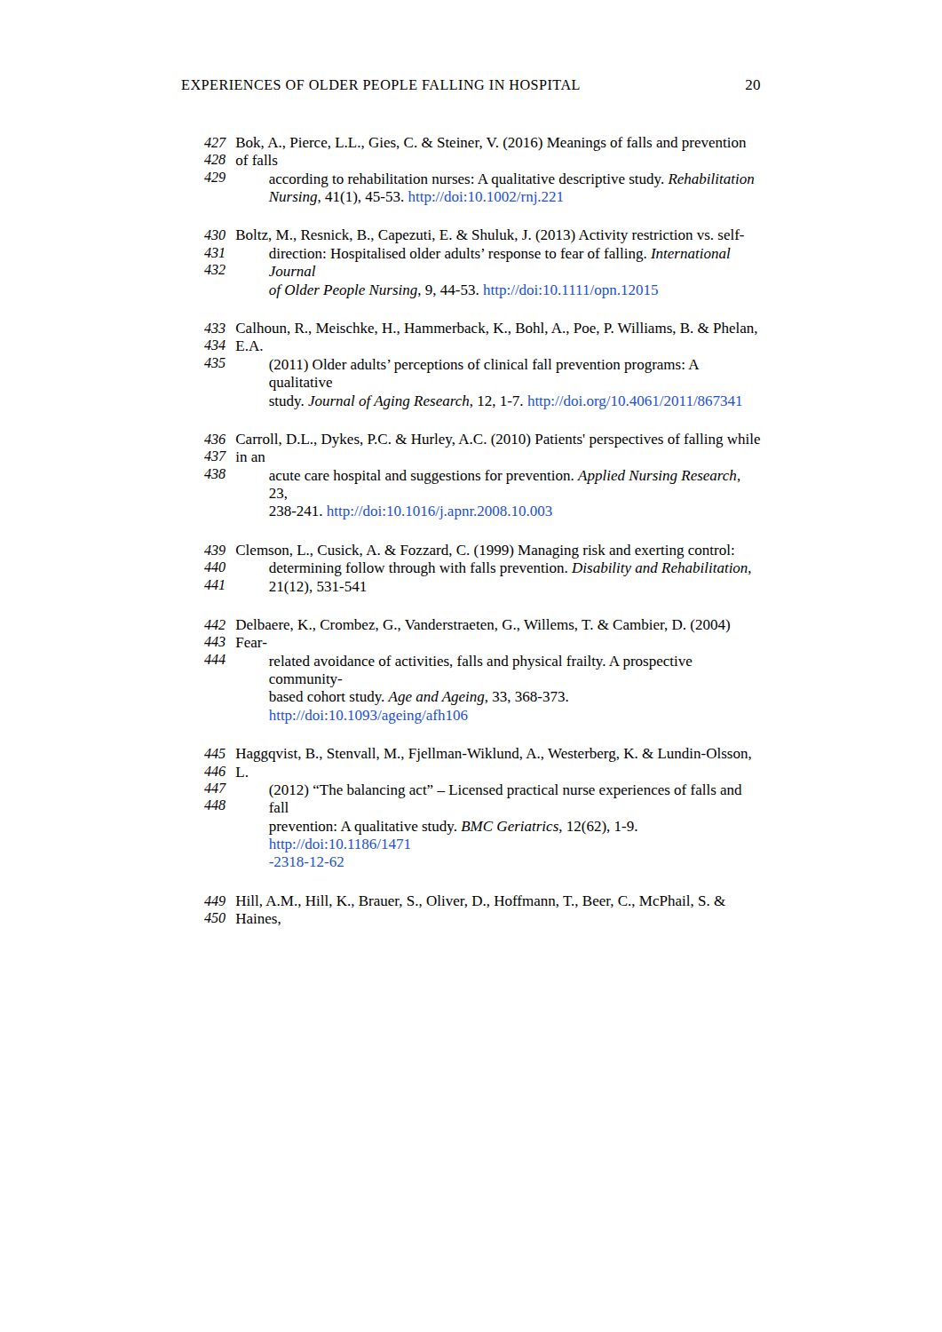Experiences of older people falling in hospital 20
427428429
Bok, A., Pierce, L.L., Gies, C. & Steiner, V. (2016) Meanings of falls and prevention of falls according to rehabilitation nurses: A qualitative descriptive study. Rehabilitation Nursing, 41(1), 45-53. http://doi:10.1002/rnj.221
430431432
Boltz, M., Resnick, B., Capezuti, E. & Shuluk, J. (2013) Activity restriction vs. self- direction: Hospitalised older adults’ response to fear of falling. International Journal of Older People Nursing, 9, 44-53. http://doi:10.1111/opn.12015
433434435
Calhoun, R., Meischke, H., Hammerback, K., Bohl, A., Poe, P. Williams, B. & Phelan, E.A. (2011) Older adults’ perceptions of clinical fall prevention programs: A qualitative study. Journal of Aging Research, 12, 1-7. http://doi.org/10.4061/2011/867341
436437438
Carroll, D.L., Dykes, P.C. & Hurley, A.C. (2010) Patients' perspectives of falling while in an acute care hospital and suggestions for prevention. Applied Nursing Research, 23, 238-241. http://doi:10.1016/j.apnr.2008.10.003
439440441
Clemson, L., Cusick, A. & Fozzard, C. (1999) Managing risk and exerting control: determining follow through with falls prevention. Disability and Rehabilitation, 21(12), 531-541
442443444
Delbaere, K., Crombez, G., Vanderstraeten, G., Willems, T. & Cambier, D. (2004) Fear- related avoidance of activities, falls and physical frailty. A prospective community- based cohort study. Age and Ageing, 33, 368-373. http://doi:10.1093/ageing/afh106
445446447448
Haggqvist, B., Stenvall, M., Fjellman-Wiklund, A., Westerberg, K. & Lundin-Olsson, L. (2012) “The balancing act” – Licensed practical nurse experiences of falls and fall prevention: A qualitative study. BMC Geriatrics, 12(62), 1-9. http://doi:10.1186/1471 -2318-12-62
449450
Hill, A.M., Hill, K., Brauer, S., Oliver, D., Hoffmann, T., Beer, C., McPhail, S. & Haines,